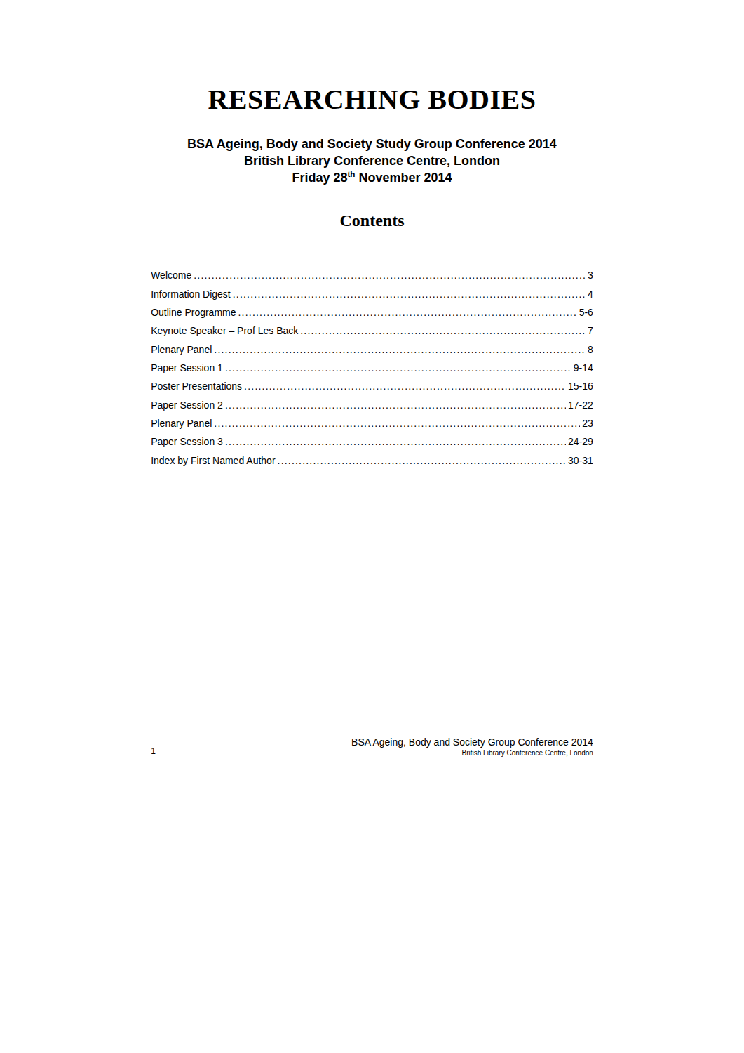RESEARCHING BODIES
BSA Ageing, Body and Society Study Group Conference 2014
British Library Conference Centre, London
Friday 28th November 2014
Contents
Welcome ................................................................................................................................................................. 3
Information Digest ................................................................................................................................................. 4
Outline Programme ......................................................................................................................................... 5-6
Keynote Speaker – Prof Les Back ................................................................................................................. 7
Plenary Panel ....................................................................................................................................................... 8
Paper Session 1 ................................................................................................................................................. 9-14
Poster Presentations ....................................................................................................................................... 15-16
Paper Session 2 ................................................................................................................................................. 17-22
Plenary Panel ....................................................................................................................................................... 23
Paper Session 3 ................................................................................................................................................. 24-29
Index by First Named Author ....................................................................................................................... 30-31
1
BSA Ageing, Body and Society Group Conference 2014
British Library Conference Centre, London